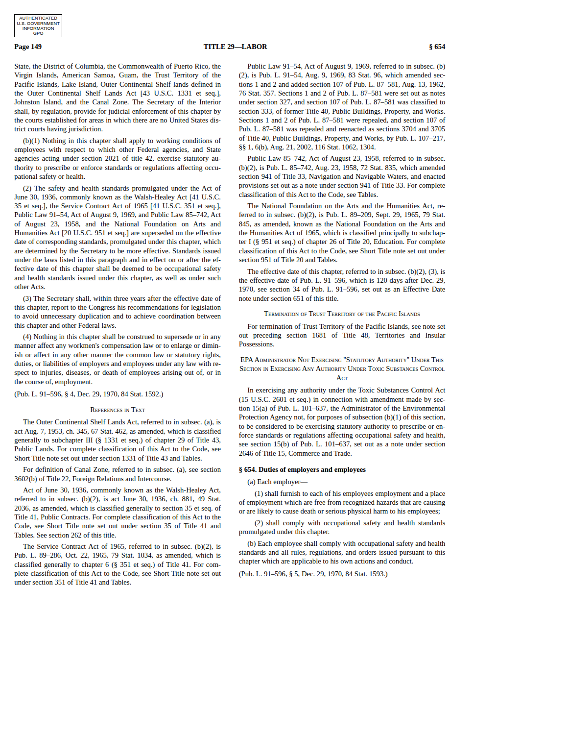AUTHENTICATED
U.S. GOVERNMENT
INFORMATION
GPO
Page 149 TITLE 29—LABOR § 654
State, the District of Columbia, the Commonwealth of Puerto Rico, the Virgin Islands, American Samoa, Guam, the Trust Territory of the Pacific Islands, Lake Island, Outer Continental Shelf lands defined in the Outer Continental Shelf Lands Act [43 U.S.C. 1331 et seq.], Johnston Island, and the Canal Zone. The Secretary of the Interior shall, by regulation, provide for judicial enforcement of this chapter by the courts established for areas in which there are no United States district courts having jurisdiction.
(b)(1) Nothing in this chapter shall apply to working conditions of employees with respect to which other Federal agencies, and State agencies acting under section 2021 of title 42, exercise statutory authority to prescribe or enforce standards or regulations affecting occupational safety or health.
(2) The safety and health standards promulgated under the Act of June 30, 1936, commonly known as the Walsh-Healey Act [41 U.S.C. 35 et seq.], the Service Contract Act of 1965 [41 U.S.C. 351 et seq.], Public Law 91–54, Act of August 9, 1969, and Public Law 85–742, Act of August 23, 1958, and the National Foundation on Arts and Humanities Act [20 U.S.C. 951 et seq.] are superseded on the effective date of corresponding standards, promulgated under this chapter, which are determined by the Secretary to be more effective. Standards issued under the laws listed in this paragraph and in effect on or after the effective date of this chapter shall be deemed to be occupational safety and health standards issued under this chapter, as well as under such other Acts.
(3) The Secretary shall, within three years after the effective date of this chapter, report to the Congress his recommendations for legislation to avoid unnecessary duplication and to achieve coordination between this chapter and other Federal laws.
(4) Nothing in this chapter shall be construed to supersede or in any manner affect any workmen's compensation law or to enlarge or diminish or affect in any other manner the common law or statutory rights, duties, or liabilities of employers and employees under any law with respect to injuries, diseases, or death of employees arising out of, or in the course of, employment.
(Pub. L. 91–596, § 4, Dec. 29, 1970, 84 Stat. 1592.)
References in Text
The Outer Continental Shelf Lands Act, referred to in subsec. (a), is act Aug. 7, 1953, ch. 345, 67 Stat. 462, as amended, which is classified generally to subchapter III (§ 1331 et seq.) of chapter 29 of Title 43, Public Lands. For complete classification of this Act to the Code, see Short Title note set out under section 1331 of Title 43 and Tables.
For definition of Canal Zone, referred to in subsec. (a), see section 3602(b) of Title 22, Foreign Relations and Intercourse.
Act of June 30, 1936, commonly known as the Walsh-Healey Act, referred to in subsec. (b)(2), is act June 30, 1936, ch. 881, 49 Stat. 2036, as amended, which is classified generally to section 35 et seq. of Title 41, Public Contracts. For complete classification of this Act to the Code, see Short Title note set out under section 35 of Title 41 and Tables. See section 262 of this title.
The Service Contract Act of 1965, referred to in subsec. (b)(2), is Pub. L. 89–286, Oct. 22, 1965, 79 Stat. 1034, as amended, which is classified generally to chapter 6 (§ 351 et seq.) of Title 41. For complete classification of this Act to the Code, see Short Title note set out under section 351 of Title 41 and Tables.
Public Law 91–54, Act of August 9, 1969, referred to in subsec. (b)(2), is Pub. L. 91–54, Aug. 9, 1969, 83 Stat. 96, which amended sections 1 and 2 and added section 107 of Pub. L. 87–581, Aug. 13, 1962, 76 Stat. 357. Sections 1 and 2 of Pub. L. 87–581 were set out as notes under section 327, and section 107 of Pub. L. 87–581 was classified to section 333, of former Title 40, Public Buildings, Property, and Works. Sections 1 and 2 of Pub. L. 87–581 were repealed, and section 107 of Pub. L. 87–581 was repealed and reenacted as sections 3704 and 3705 of Title 40, Public Buildings, Property, and Works, by Pub. L. 107–217, §§ 1, 6(b), Aug. 21, 2002, 116 Stat. 1062, 1304.
Public Law 85–742, Act of August 23, 1958, referred to in subsec. (b)(2), is Pub. L. 85–742, Aug. 23, 1958, 72 Stat. 835, which amended section 941 of Title 33, Navigation and Navigable Waters, and enacted provisions set out as a note under section 941 of Title 33. For complete classification of this Act to the Code, see Tables.
The National Foundation on the Arts and the Humanities Act, referred to in subsec. (b)(2), is Pub. L. 89–209, Sept. 29, 1965, 79 Stat. 845, as amended, known as the National Foundation on the Arts and the Humanities Act of 1965, which is classified principally to subchapter I (§ 951 et seq.) of chapter 26 of Title 20, Education. For complete classification of this Act to the Code, see Short Title note set out under section 951 of Title 20 and Tables.
The effective date of this chapter, referred to in subsec. (b)(2), (3), is the effective date of Pub. L. 91–596, which is 120 days after Dec. 29, 1970, see section 34 of Pub. L. 91–596, set out as an Effective Date note under section 651 of this title.
Termination of Trust Territory of the Pacific Islands
For termination of Trust Territory of the Pacific Islands, see note set out preceding section 1681 of Title 48, Territories and Insular Possessions.
EPA Administrator Not Exercising ''Statutory Authority'' Under This Section in Exercising Any Authority Under Toxic Substances Control Act
In exercising any authority under the Toxic Substances Control Act (15 U.S.C. 2601 et seq.) in connection with amendment made by section 15(a) of Pub. L. 101–637, the Administrator of the Environmental Protection Agency not, for purposes of subsection (b)(1) of this section, to be considered to be exercising statutory authority to prescribe or enforce standards or regulations affecting occupational safety and health, see section 15(b) of Pub. L. 101–637, set out as a note under section 2646 of Title 15, Commerce and Trade.
§ 654. Duties of employers and employees
(a) Each employer—
(1) shall furnish to each of his employees employment and a place of employment which are free from recognized hazards that are causing or are likely to cause death or serious physical harm to his employees;
(2) shall comply with occupational safety and health standards promulgated under this chapter.
(b) Each employee shall comply with occupational safety and health standards and all rules, regulations, and orders issued pursuant to this chapter which are applicable to his own actions and conduct.
(Pub. L. 91–596, § 5, Dec. 29, 1970, 84 Stat. 1593.)